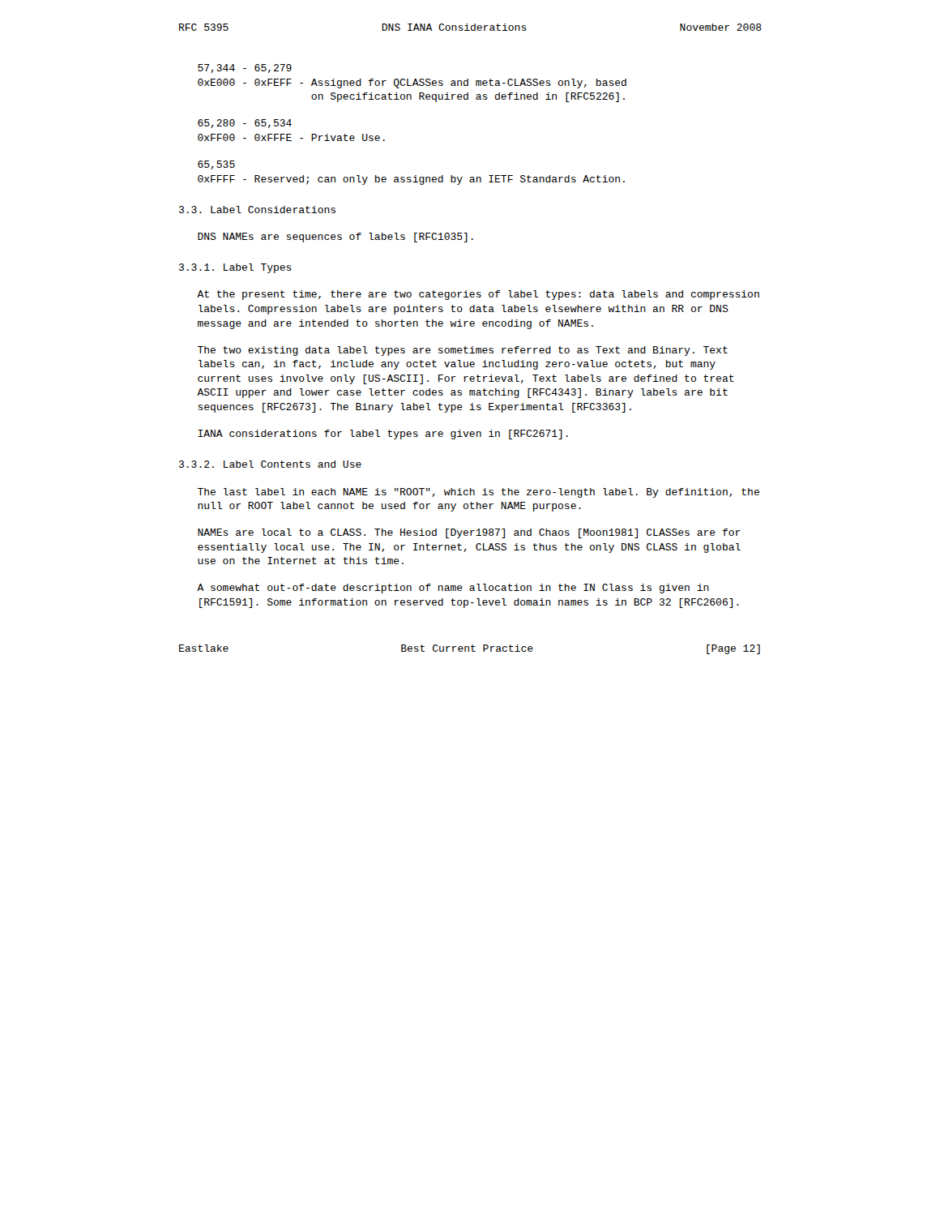RFC 5395 DNS IANA Considerations November 2008
57,344 - 65,279
0xE000 - 0xFEFF - Assigned for QCLASSes and meta-CLASSes only, based
                  on Specification Required as defined in [RFC5226].
65,280 - 65,534
0xFF00 - 0xFFFE - Private Use.
65,535
0xFFFF - Reserved; can only be assigned by an IETF Standards Action.
3.3. Label Considerations
DNS NAMEs are sequences of labels [RFC1035].
3.3.1. Label Types
At the present time, there are two categories of label types: data labels and compression labels. Compression labels are pointers to data labels elsewhere within an RR or DNS message and are intended to shorten the wire encoding of NAMEs.
The two existing data label types are sometimes referred to as Text and Binary. Text labels can, in fact, include any octet value including zero-value octets, but many current uses involve only [US-ASCII]. For retrieval, Text labels are defined to treat ASCII upper and lower case letter codes as matching [RFC4343]. Binary labels are bit sequences [RFC2673]. The Binary label type is Experimental [RFC3363].
IANA considerations for label types are given in [RFC2671].
3.3.2. Label Contents and Use
The last label in each NAME is "ROOT", which is the zero-length label. By definition, the null or ROOT label cannot be used for any other NAME purpose.
NAMEs are local to a CLASS. The Hesiod [Dyer1987] and Chaos [Moon1981] CLASSes are for essentially local use. The IN, or Internet, CLASS is thus the only DNS CLASS in global use on the Internet at this time.
A somewhat out-of-date description of name allocation in the IN Class is given in [RFC1591]. Some information on reserved top-level domain names is in BCP 32 [RFC2606].
Eastlake Best Current Practice [Page 12]